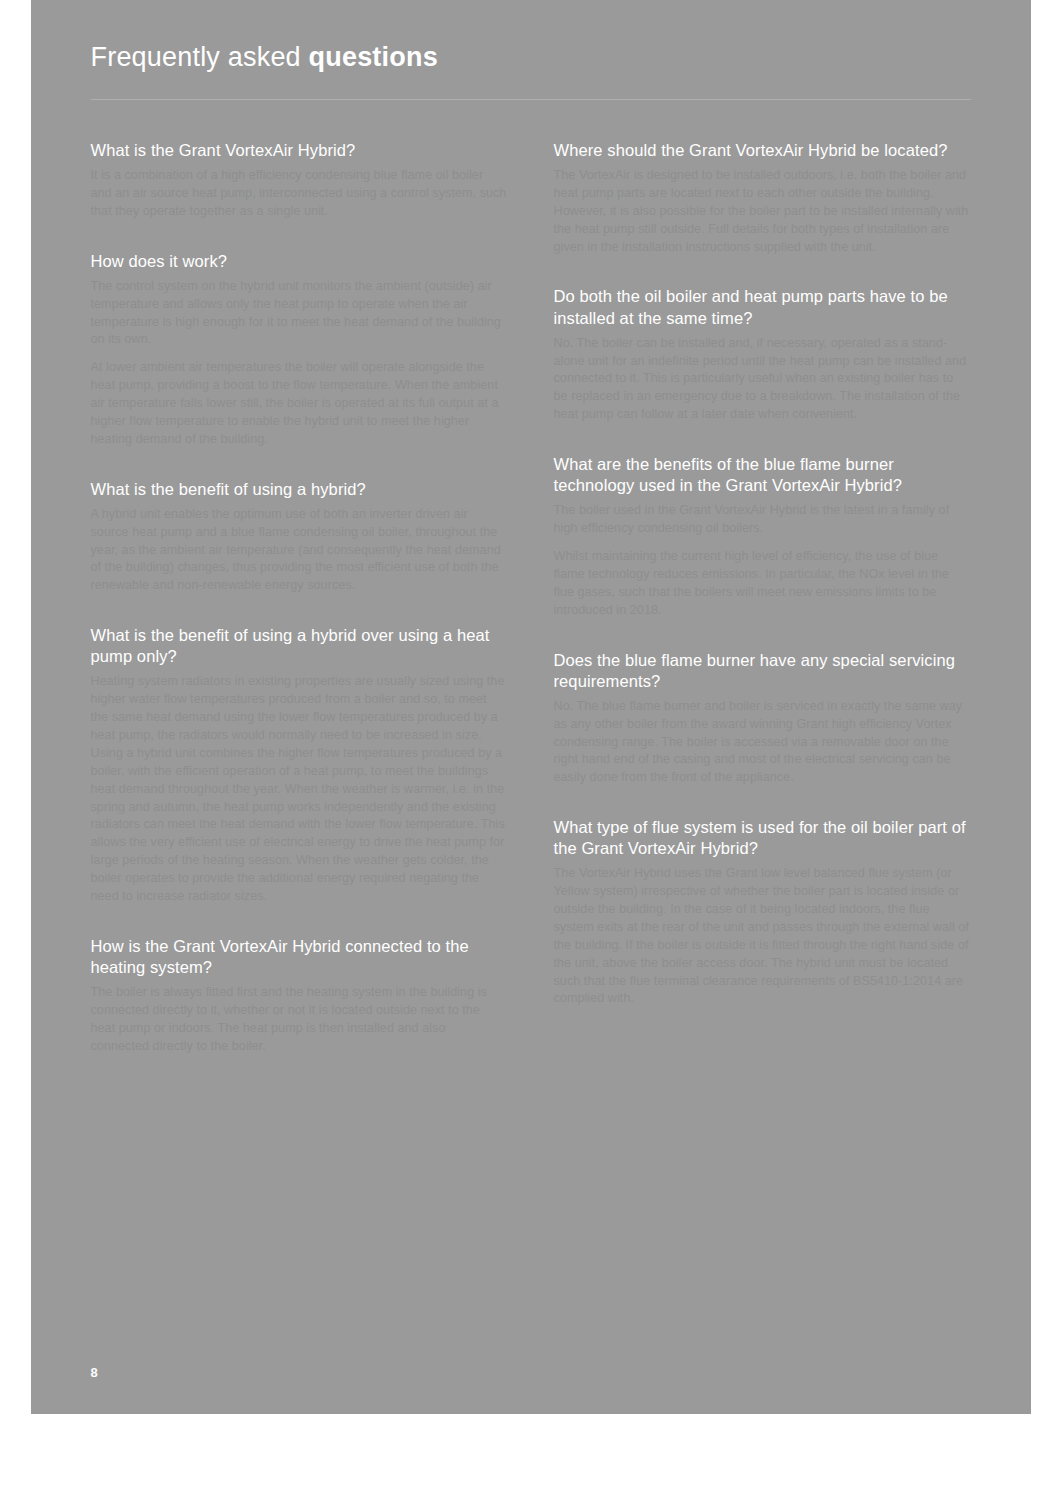Frequently asked questions
What is the Grant VortexAir Hybrid?
It is a combination of a high efficiency condensing blue flame oil boiler and an air source heat pump, interconnected using a control system, such that they operate together as a single unit.
How does it work?
The control system on the hybrid unit monitors the ambient (outside) air temperature and allows only the heat pump to operate when the air temperature is high enough for it to meet the heat demand of the building on its own.
At lower ambient air temperatures the boiler will operate alongside the heat pump, providing a boost to the flow temperature. When the ambient air temperature falls lower still, the boiler is operated at its full output at a higher flow temperature to enable the hybrid unit to meet the higher heating demand of the building.
What is the benefit of using a hybrid?
A hybrid unit enables the optimum use of both an inverter driven air source heat pump and a blue flame condensing oil boiler, throughout the year, as the ambient air temperature (and consequently the heat demand of the building) changes, thus providing the most efficient use of both the renewable and non-renewable energy sources.
What is the benefit of using a hybrid over using a heat pump only?
Heating system radiators in existing properties are usually sized using the higher water flow temperatures produced from a boiler and so, to meet the same heat demand using the lower flow temperatures produced by a heat pump, the radiators would normally need to be increased in size. Using a hybrid unit combines the higher flow temperatures produced by a boiler, with the efficient operation of a heat pump, to meet the buildings heat demand throughout the year. When the weather is warmer, i.e. in the spring and autumn, the heat pump works independently and the existing radiators can meet the heat demand with the lower flow temperature. This allows the very efficient use of electrical energy to drive the heat pump for large periods of the heating season. When the weather gets colder, the boiler operates to provide the additional energy required negating the need to increase radiator sizes.
How is the Grant VortexAir Hybrid connected to the heating system?
The boiler is always fitted first and the heating system in the building is connected directly to it, whether or not it is located outside next to the heat pump or indoors. The heat pump is then installed and also connected directly to the boiler.
Where should the Grant VortexAir Hybrid be located?
The VortexAir is designed to be installed outdoors, i.e. both the boiler and heat pump parts are located next to each other outside the building. However, it is also possible for the boiler part to be installed internally with the heat pump still outside. Full details for both types of installation are given in the installation instructions supplied with the unit.
Do both the oil boiler and heat pump parts have to be installed at the same time?
No. The boiler can be installed and, if necessary, operated as a stand-alone unit for an indefinite period until the heat pump can be installed and connected to it. This is particularly useful when an existing boiler has to be replaced in an emergency due to a breakdown. The installation of the heat pump can follow at a later date when convenient.
What are the benefits of the blue flame burner technology used in the Grant VortexAir Hybrid?
The boiler used in the Grant VortexAir Hybrid is the latest in a family of high efficiency condensing oil boilers.
Whilst maintaining the current high level of efficiency, the use of blue flame technology reduces emissions. In particular, the NOx level in the flue gases, such that the boilers will meet new emissions limits to be introduced in 2018.
Does the blue flame burner have any special servicing requirements?
No. The blue flame burner and boiler is serviced in exactly the same way as any other boiler from the award winning Grant high efficiency Vortex condensing range. The boiler is accessed via a removable door on the right hand end of the casing and most of the electrical servicing can be easily done from the front of the appliance.
What type of flue system is used for the oil boiler part of the Grant VortexAir Hybrid?
The VortexAir Hybrid uses the Grant low level balanced flue system (or Yellow system) irrespective of whether the boiler part is located inside or outside the building. In the case of it being located indoors, the flue system exits at the rear of the unit and passes through the external wall of the building. If the boiler is outside it is fitted through the right hand side of the unit, above the boiler access door. The hybrid unit must be located such that the flue terminal clearance requirements of BS5410-1:2014 are complied with.
8